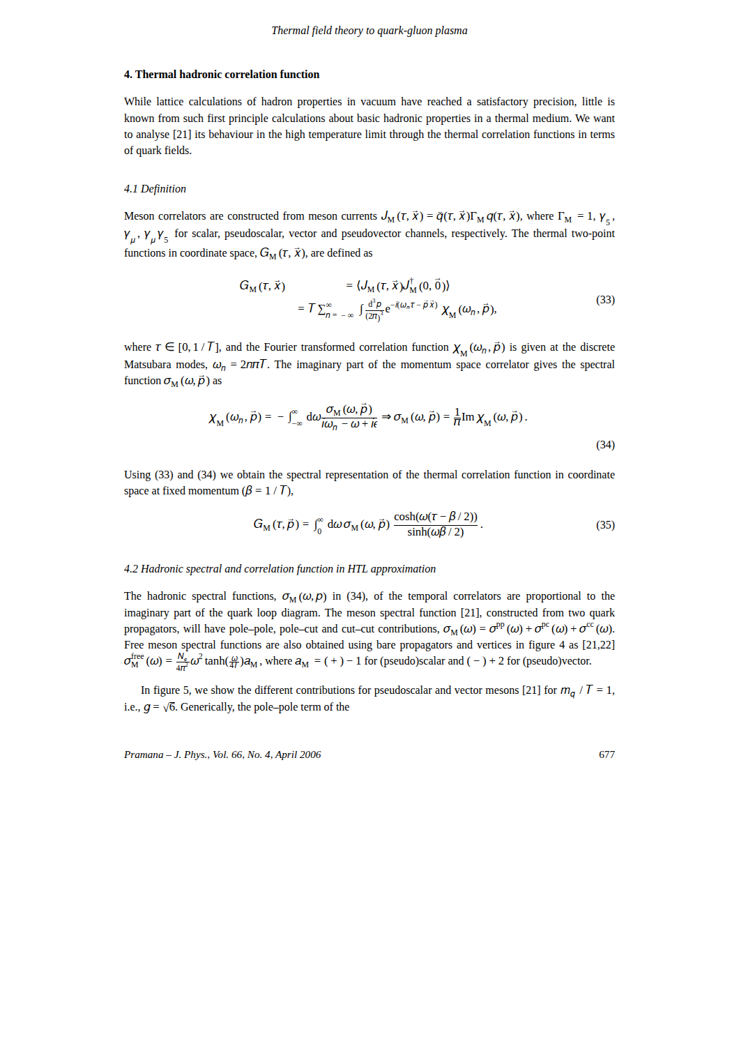Thermal field theory to quark-gluon plasma
4. Thermal hadronic correlation function
While lattice calculations of hadron properties in vacuum have reached a satisfactory precision, little is known from such first principle calculations about basic hadronic properties in a thermal medium. We want to analyse [21] its behaviour in the high temperature limit through the thermal correlation functions in terms of quark fields.
4.1 Definition
Meson correlators are constructed from meson currents JM(τ,x→)=q¯(τ,x→)ΓMq(τ,x→), where ΓM=1, γ5, γμ, γμγ5 for scalar, pseudoscalar, vector and pseudovector channels, respectively. The thermal two-point functions in coordinate space, GM(τ,x→), are defined as
GM(τ,x→) =⟨JM(τ,x→)JM†(0,0→)⟩ =T ∑n=−∞∞ ∫ d3p(2π)3 e−i(ωnτ−p→x→) χM(ωn,p→), (33)
where τ∈[0,1/T], and the Fourier transformed correlation function χM(ωn,p→) is given at the discrete Matsubara modes, ωn=2nπT. The imaginary part of the momentum space correlator gives the spectral function σM(ω,p→) as
χM(ωn,p→) =− ∫−∞∞ dω σM(ω,p→) iωn−ω+iϵ ⇒ σM(ω,p→) = 1π Im χM(ω,p→).
(34)
Using (33) and (34) we obtain the spectral representation of the thermal correlation function in coordinate space at fixed momentum (β=1/T),
GM(τ,p→) = ∫0∞ dω σM(ω,p→) cosh(ω(τ−β/2)) sinh(ωβ/2) . (35)
4.2 Hadronic spectral and correlation function in HTL approximation
The hadronic spectral functions, σM(ω,p) in (34), of the temporal correlators are proportional to the imaginary part of the quark loop diagram. The meson spectral function [21], constructed from two quark propagators, will have pole–pole, pole–cut and cut–cut contributions, σM(ω)=σpp(ω)+σpc(ω)+σcc(ω). Free meson spectral functions are also obtained using bare propagators and vertices in figure 4 as [21,22] σMfree(ω)=Nc4π2ω2tanh(ω4T)aM, where aM=(+)−1 for (pseudo)scalar and (−)+2 for (pseudo)vector.
In figure 5, we show the different contributions for pseudoscalar and vector mesons [21] for mq/T=1, i.e., g=6. Generically, the pole–pole term of the
Pramana – J. Phys., Vol. 66, No. 4, April 2006 677